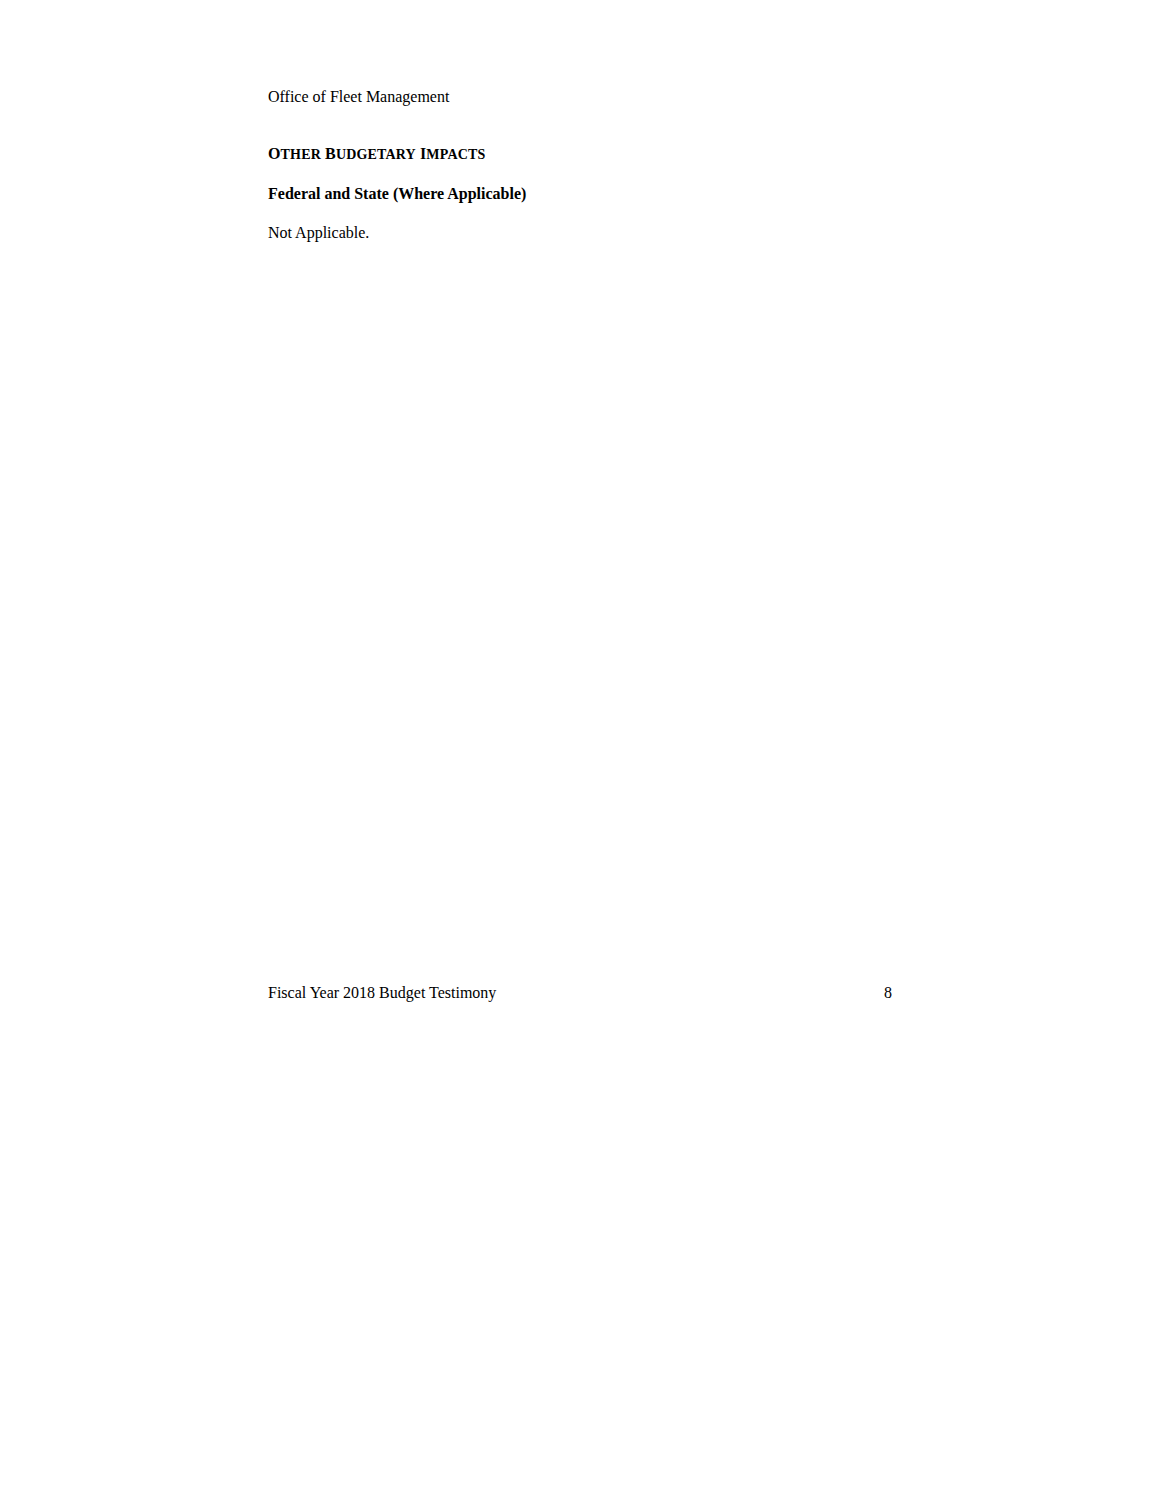Office of Fleet Management
OTHER BUDGETARY IMPACTS
Federal and State (Where Applicable)
Not Applicable.
Fiscal Year 2018 Budget Testimony 8